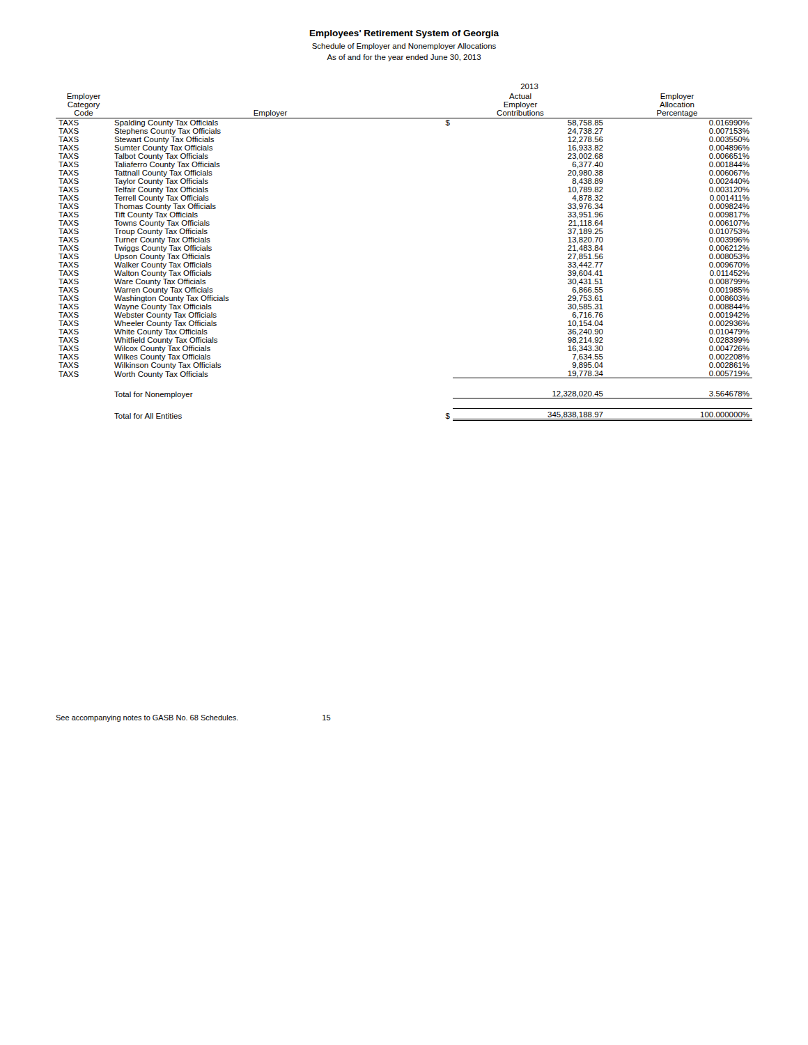Employees' Retirement System of Georgia
Schedule of Employer and Nonemployer Allocations
As of and for the year ended June 30, 2013
| | | | 2013 | |
| --- | --- | --- | --- | --- |
| Employer | | | Actual | Employer |
| Category | | | Employer | Allocation |
| Code | Employer | | Contributions | Percentage |
| TAXS | Spalding County Tax Officials | $ | 58,758.85 | 0.016990% |
| TAXS | Stephens County Tax Officials | | 24,738.27 | 0.007153% |
| TAXS | Stewart County Tax Officials | | 12,278.56 | 0.003550% |
| TAXS | Sumter County Tax Officials | | 16,933.82 | 0.004896% |
| TAXS | Talbot County Tax Officials | | 23,002.68 | 0.006651% |
| TAXS | Taliaferro County Tax Officials | | 6,377.40 | 0.001844% |
| TAXS | Tattnall County Tax Officials | | 20,980.38 | 0.006067% |
| TAXS | Taylor County Tax Officials | | 8,438.89 | 0.002440% |
| TAXS | Telfair County Tax Officials | | 10,789.82 | 0.003120% |
| TAXS | Terrell County Tax Officials | | 4,878.32 | 0.001411% |
| TAXS | Thomas County Tax Officials | | 33,976.34 | 0.009824% |
| TAXS | Tift County Tax Officials | | 33,951.96 | 0.009817% |
| TAXS | Towns County Tax Officials | | 21,118.64 | 0.006107% |
| TAXS | Troup County Tax Officials | | 37,189.25 | 0.010753% |
| TAXS | Turner County Tax Officials | | 13,820.70 | 0.003996% |
| TAXS | Twiggs County Tax Officials | | 21,483.84 | 0.006212% |
| TAXS | Upson County Tax Officials | | 27,851.56 | 0.008053% |
| TAXS | Walker County Tax Officials | | 33,442.77 | 0.009670% |
| TAXS | Walton County Tax Officials | | 39,604.41 | 0.011452% |
| TAXS | Ware County Tax Officials | | 30,431.51 | 0.008799% |
| TAXS | Warren County Tax Officials | | 6,866.55 | 0.001985% |
| TAXS | Washington County Tax Officials | | 29,753.61 | 0.008603% |
| TAXS | Wayne County Tax Officials | | 30,585.31 | 0.008844% |
| TAXS | Webster County Tax Officials | | 6,716.76 | 0.001942% |
| TAXS | Wheeler County Tax Officials | | 10,154.04 | 0.002936% |
| TAXS | White County Tax Officials | | 36,240.90 | 0.010479% |
| TAXS | Whitfield County Tax Officials | | 98,214.92 | 0.028399% |
| TAXS | Wilcox County Tax Officials | | 16,343.30 | 0.004726% |
| TAXS | Wilkes County Tax Officials | | 7,634.55 | 0.002208% |
| TAXS | Wilkinson County Tax Officials | | 9,895.04 | 0.002861% |
| TAXS | Worth County Tax Officials | | 19,778.34 | 0.005719% |
| | Total for Nonemployer | | 12,328,020.45 | 3.564678% |
| | Total for All Entities | $ | 345,838,188.97 | 100.000000% |
See accompanying notes to GASB No. 68 Schedules. 15